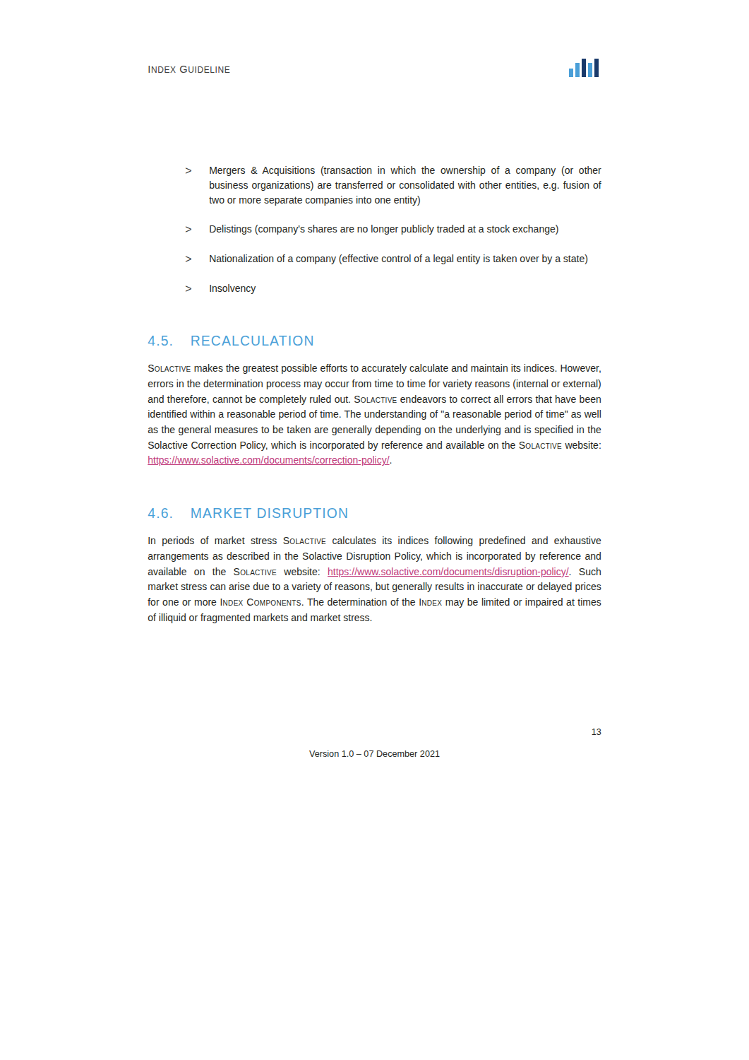INDEX GUIDELINE
Mergers & Acquisitions (transaction in which the ownership of a company (or other business organizations) are transferred or consolidated with other entities, e.g. fusion of two or more separate companies into one entity)
Delistings (company's shares are no longer publicly traded at a stock exchange)
Nationalization of a company (effective control of a legal entity is taken over by a state)
Insolvency
4.5. RECALCULATION
Solactive makes the greatest possible efforts to accurately calculate and maintain its indices. However, errors in the determination process may occur from time to time for variety reasons (internal or external) and therefore, cannot be completely ruled out. Solactive endeavors to correct all errors that have been identified within a reasonable period of time. The understanding of "a reasonable period of time" as well as the general measures to be taken are generally depending on the underlying and is specified in the Solactive Correction Policy, which is incorporated by reference and available on the Solactive website: https://www.solactive.com/documents/correction-policy/.
4.6. MARKET DISRUPTION
In periods of market stress Solactive calculates its indices following predefined and exhaustive arrangements as described in the Solactive Disruption Policy, which is incorporated by reference and available on the Solactive website: https://www.solactive.com/documents/disruption-policy/. Such market stress can arise due to a variety of reasons, but generally results in inaccurate or delayed prices for one or more Index Components. The determination of the Index may be limited or impaired at times of illiquid or fragmented markets and market stress.
13
Version 1.0 – 07 December 2021